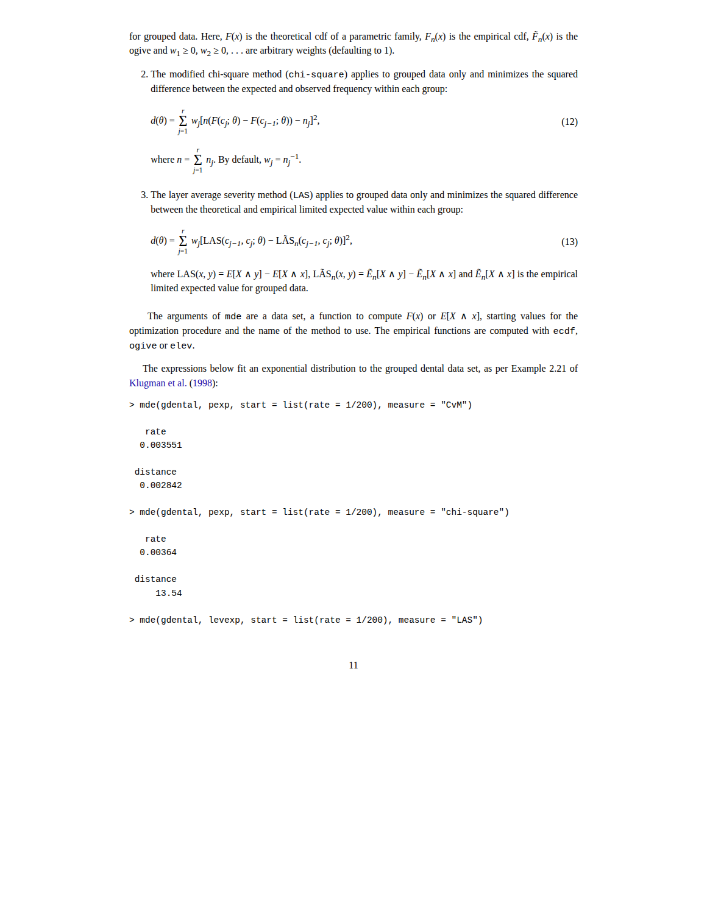for grouped data. Here, F(x) is the theoretical cdf of a parametric family, Fn(x) is the empirical cdf, F̃n(x) is the ogive and w1 ≥ 0, w2 ≥ 0, . . . are arbitrary weights (defaulting to 1).
The modified chi-square method (chi-square) applies to grouped data only and minimizes the squared difference between the expected and observed frequency within each group:
d(θ) = rΣj=1 wj[n(F(cj; θ) − F(cj−1; θ)) − nj]2, (12)
where n = rΣj=1 nj. By default, wj = nj−1.
The layer average severity method (LAS) applies to grouped data only and minimizes the squared difference between the theoretical and empirical limited expected value within each group:
d(θ) = rΣj=1 wj[LAS(cj−1, cj; θ) − LÃSn(cj−1, cj; θ)]2, (13)
where LAS(x, y) = E[X ∧ y] − E[X ∧ x], LÃSn(x, y) = Ẽn[X ∧ y] − Ẽn[X ∧ x] and Ẽn[X ∧ x] is the empirical limited expected value for grouped data.
The arguments of mde are a data set, a function to compute F(x) or E[X ∧ x], starting values for the optimization procedure and the name of the method to use. The empirical functions are computed with ecdf, ogive or elev.
The expressions below fit an exponential distribution to the grouped dental data set, as per Example 2.21 of Klugman et al. (1998):
> mde(gdental, pexp, start = list(rate = 1/200), measure = "CvM")

   rate
  0.003551

 distance
  0.002842

> mde(gdental, pexp, start = list(rate = 1/200), measure = "chi-square")

   rate
  0.00364

 distance
     13.54

> mde(gdental, levexp, start = list(rate = 1/200), measure = "LAS")
11